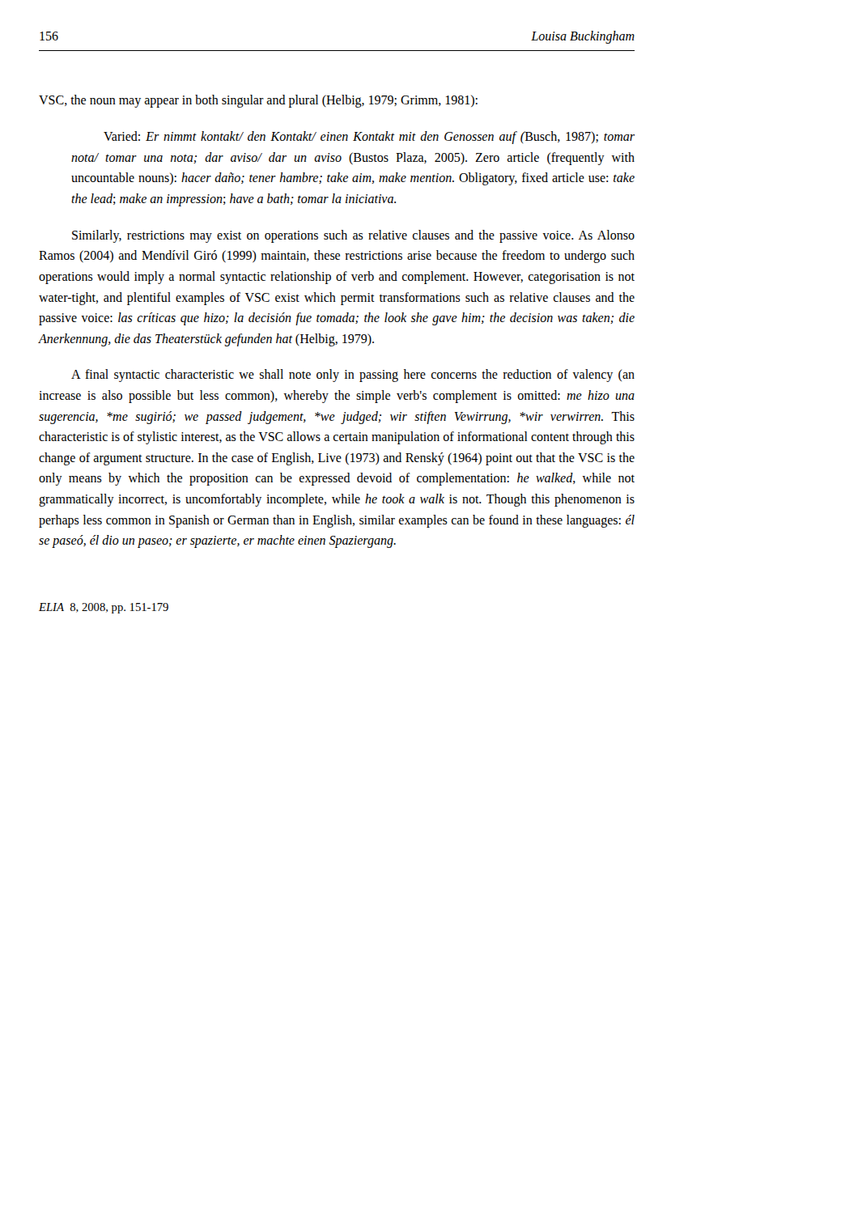156 Louisa Buckingham
VSC, the noun may appear in both singular and plural (Helbig, 1979; Grimm, 1981):
Varied: Er nimmt kontakt/ den Kontakt/ einen Kontakt mit den Genossen auf (Busch, 1987); tomar nota/ tomar una nota; dar aviso/ dar un aviso (Bustos Plaza, 2005). Zero article (frequently with uncountable nouns): hacer daño; tener hambre; take aim, make mention. Obligatory, fixed article use: take the lead; make an impression; have a bath; tomar la iniciativa.
Similarly, restrictions may exist on operations such as relative clauses and the passive voice. As Alonso Ramos (2004) and Mendívil Giró (1999) maintain, these restrictions arise because the freedom to undergo such operations would imply a normal syntactic relationship of verb and complement. However, categorisation is not water-tight, and plentiful examples of VSC exist which permit transformations such as relative clauses and the passive voice: las críticas que hizo; la decisión fue tomada; the look she gave him; the decision was taken; die Anerkennung, die das Theaterstück gefunden hat (Helbig, 1979).
A final syntactic characteristic we shall note only in passing here concerns the reduction of valency (an increase is also possible but less common), whereby the simple verb's complement is omitted: me hizo una sugerencia, *me sugirió; we passed judgement, *we judged; wir stiften Vewirrung, *wir verwirren. This characteristic is of stylistic interest, as the VSC allows a certain manipulation of informational content through this change of argument structure. In the case of English, Live (1973) and Renský (1964) point out that the VSC is the only means by which the proposition can be expressed devoid of complementation: he walked, while not grammatically incorrect, is uncomfortably incomplete, while he took a walk is not. Though this phenomenon is perhaps less common in Spanish or German than in English, similar examples can be found in these languages: él se paseó, él dio un paseo; er spazierte, er machte einen Spaziergang.
ELIA 8, 2008, pp. 151-179